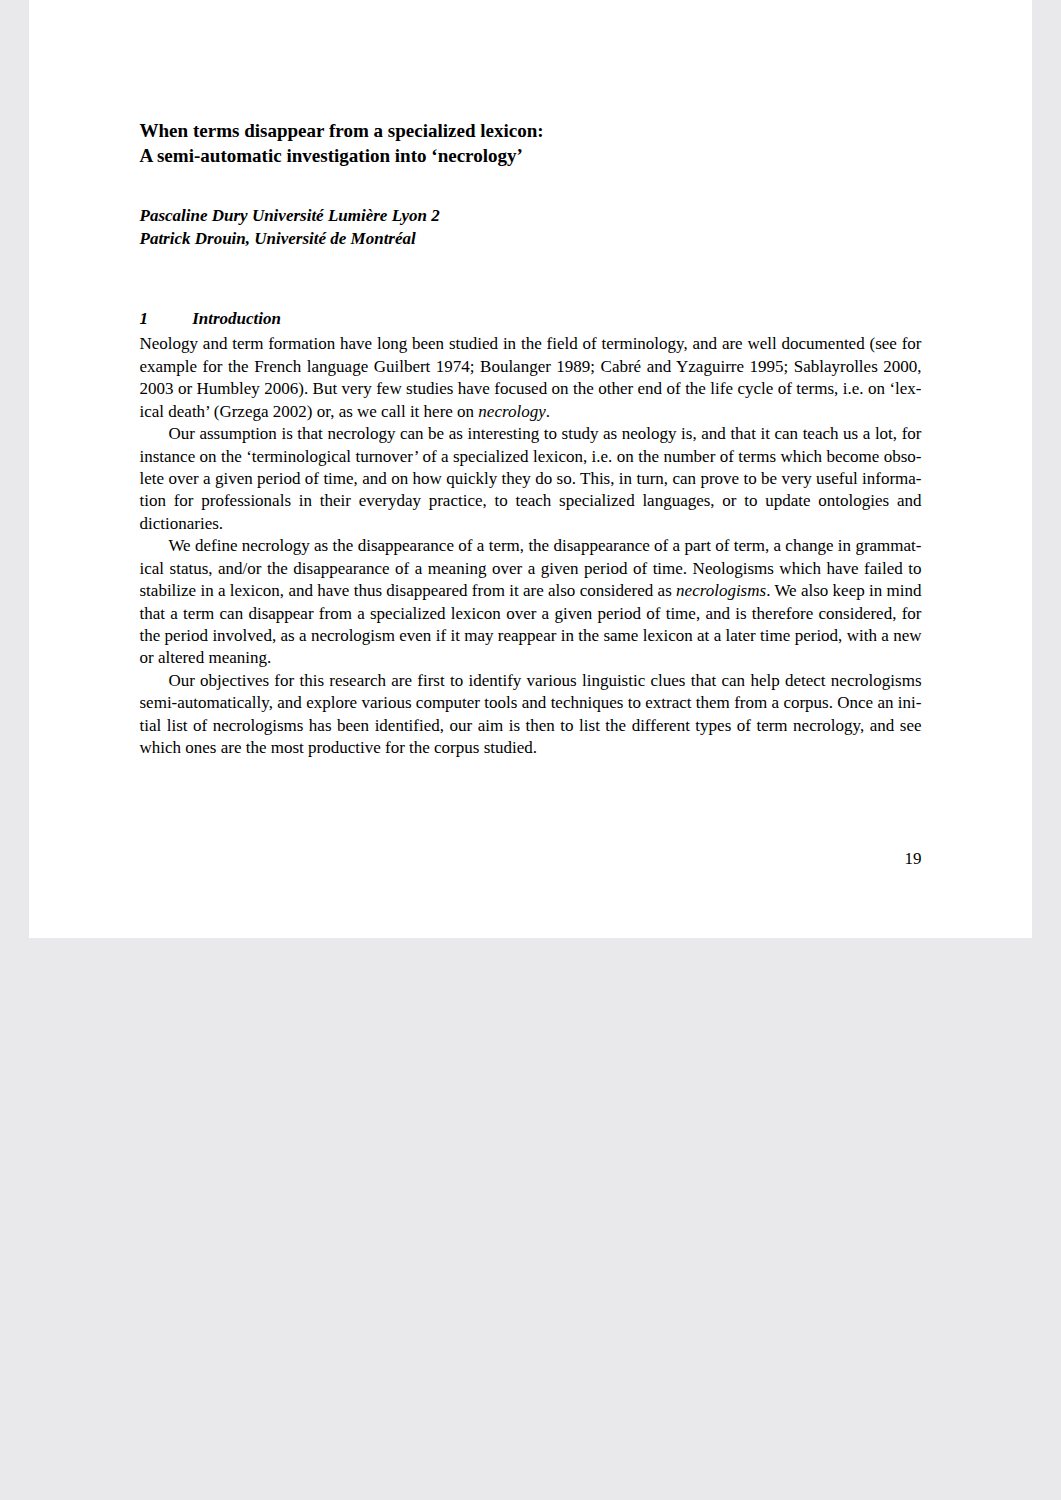When terms disappear from a specialized lexicon:
A semi-automatic investigation into ‘necrology’
Pascaline Dury Université Lumière Lyon 2
Patrick Drouin, Université de Montréal
1 Introduction
Neology and term formation have long been studied in the field of terminology, and are well documented (see for example for the French language Guilbert 1974; Boulanger 1989; Cabré and Yzaguirre 1995; Sablayrolles 2000, 2003 or Humbley 2006). But very few studies have focused on the other end of the life cycle of terms, i.e. on ‘lexical death’ (Grzega 2002) or, as we call it here on necrology.
Our assumption is that necrology can be as interesting to study as neology is, and that it can teach us a lot, for instance on the ‘terminological turnover’ of a specialized lexicon, i.e. on the number of terms which become obsolete over a given period of time, and on how quickly they do so. This, in turn, can prove to be very useful information for professionals in their everyday practice, to teach specialized languages, or to update ontologies and dictionaries.
We define necrology as the disappearance of a term, the disappearance of a part of term, a change in grammatical status, and/or the disappearance of a meaning over a given period of time. Neologisms which have failed to stabilize in a lexicon, and have thus disappeared from it are also considered as necrologisms. We also keep in mind that a term can disappear from a specialized lexicon over a given period of time, and is therefore considered, for the period involved, as a necrologism even if it may reappear in the same lexicon at a later time period, with a new or altered meaning.
Our objectives for this research are first to identify various linguistic clues that can help detect necrologisms semi-automatically, and explore various computer tools and techniques to extract them from a corpus. Once an initial list of necrologisms has been identified, our aim is then to list the different types of term necrology, and see which ones are the most productive for the corpus studied.
19